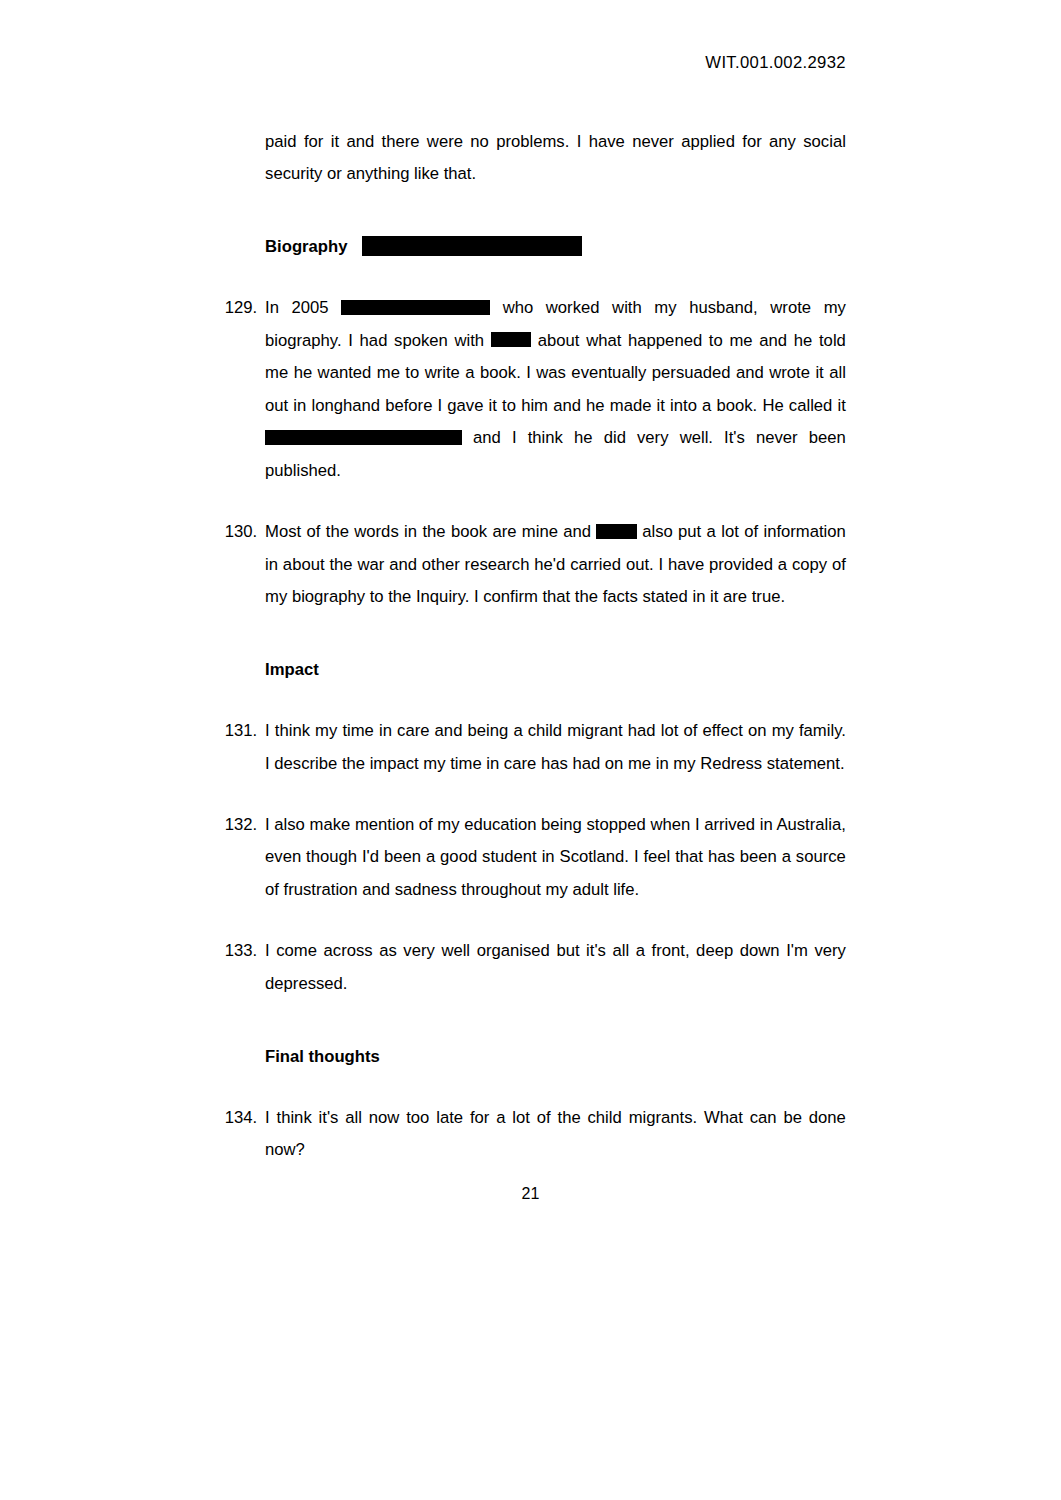WIT.001.002.2932
paid for it and there were no problems. I have never applied for any social security or anything like that.
Biography
129.
In 2005 who worked with my husband, wrote my biography. I had spoken with about what happened to me and he told me he wanted me to write a book. I was eventually persuaded and wrote it all out in longhand before I gave it to him and he made it into a book. He called it and I think he did very well. It's never been published.
130.
Most of the words in the book are mine and also put a lot of information in about the war and other research he'd carried out. I have provided a copy of my biography to the Inquiry. I confirm that the facts stated in it are true.
Impact
131.
I think my time in care and being a child migrant had lot of effect on my family. I describe the impact my time in care has had on me in my Redress statement.
132.
I also make mention of my education being stopped when I arrived in Australia, even though I'd been a good student in Scotland. I feel that has been a source of frustration and sadness throughout my adult life.
133.
I come across as very well organised but it's all a front, deep down I'm very depressed.
Final thoughts
134.
I think it's all now too late for a lot of the child migrants. What can be done now?
21